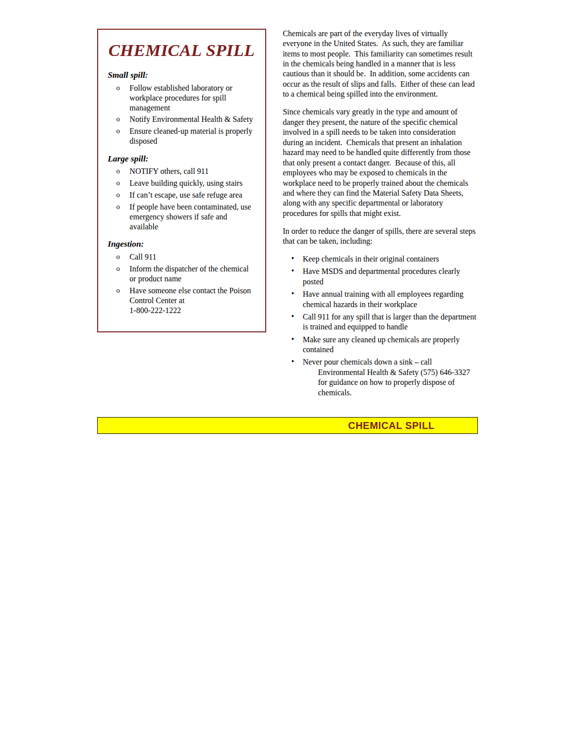CHEMICAL SPILL
Small spill:
Follow established laboratory or workplace procedures for spill management
Notify Environmental Health & Safety
Ensure cleaned-up material is properly disposed
Large spill:
NOTIFY others, call 911
Leave building quickly, using stairs
If can’t escape, use safe refuge area
If people have been contaminated, use emergency showers if safe and available
Ingestion:
Call 911
Inform the dispatcher of the chemical or product name
Have someone else contact the Poison Control Center at
1-800-222-1222
Chemicals are part of the everyday lives of virtually everyone in the United States. As such, they are familiar items to most people. This familiarity can sometimes result in the chemicals being handled in a manner that is less cautious than it should be. In addition, some accidents can occur as the result of slips and falls. Either of these can lead to a chemical being spilled into the environment.
Since chemicals vary greatly in the type and amount of danger they present, the nature of the specific chemical involved in a spill needs to be taken into consideration during an incident. Chemicals that present an inhalation hazard may need to be handled quite differently from those that only present a contact danger. Because of this, all employees who may be exposed to chemicals in the workplace need to be properly trained about the chemicals and where they can find the Material Safety Data Sheets, along with any specific departmental or laboratory procedures for spills that might exist.
In order to reduce the danger of spills, there are several steps that can be taken, including:
Keep chemicals in their original containers
Have MSDS and departmental procedures clearly posted
Have annual training with all employees regarding chemical hazards in their workplace
Call 911 for any spill that is larger than the department is trained and equipped to handle
Make sure any cleaned up chemicals are properly contained
Never pour chemicals down a sink – call Environmental Health & Safety (575) 646-3327 for guidance on how to properly dispose of chemicals.
CHEMICAL SPILL